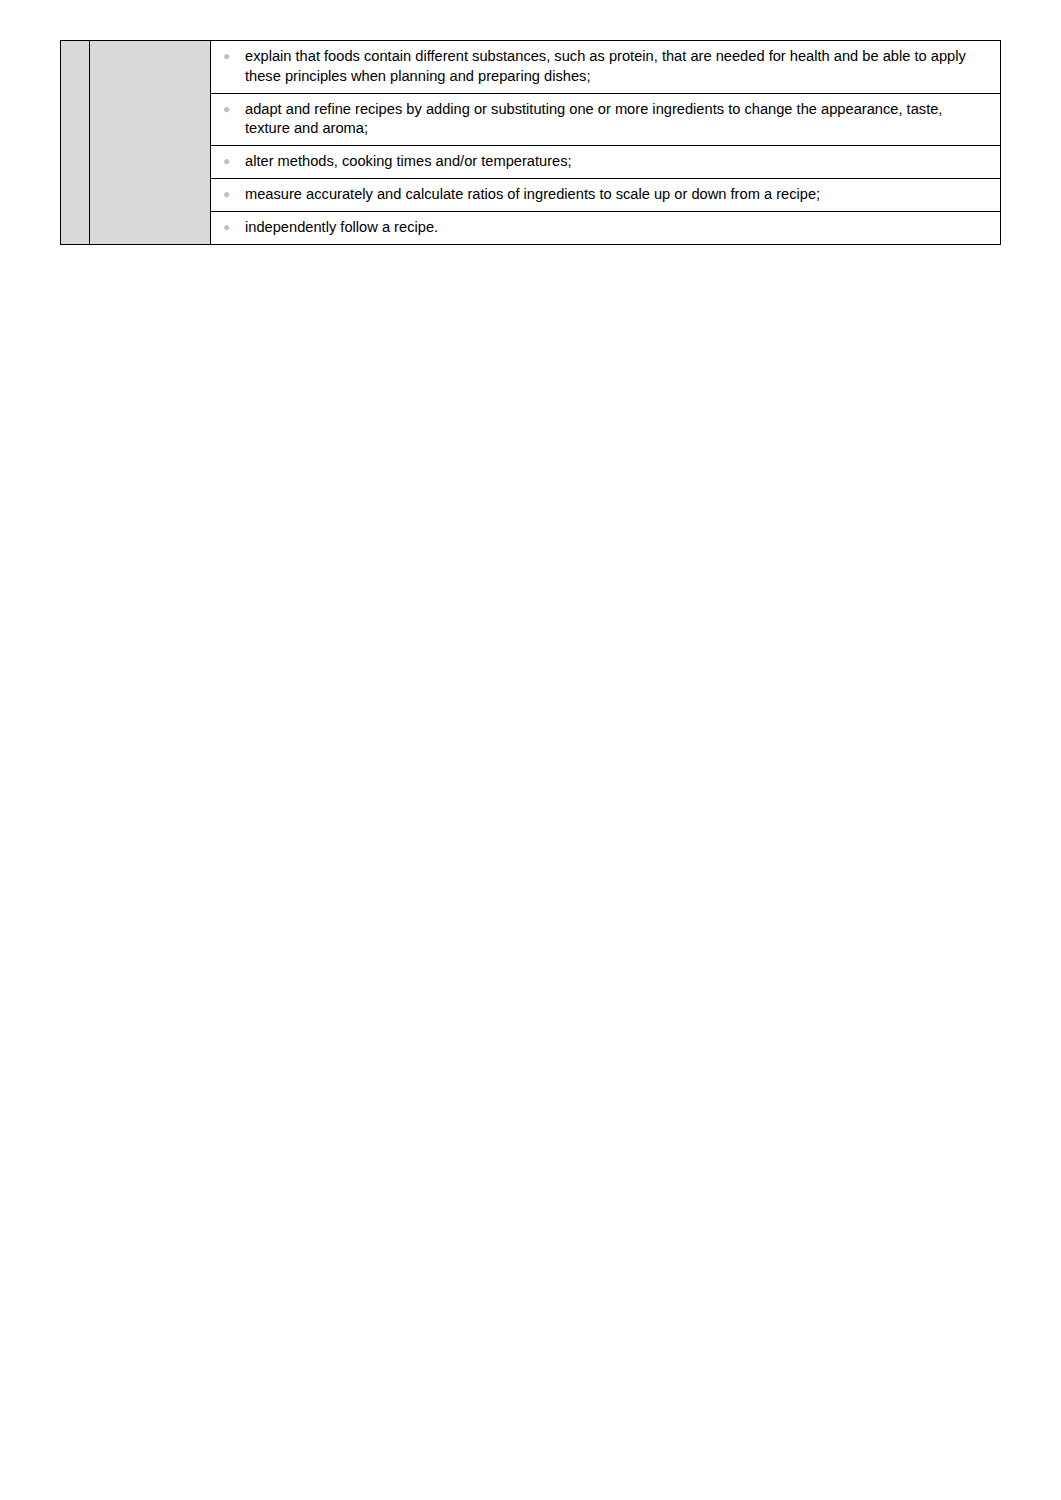| | | explain that foods contain different substances, such as protein, that are needed for health and be able to apply these principles when planning and preparing dishes; adapt and refine recipes by adding or substituting one or more ingredients to change the appearance, taste, texture and aroma; alter methods, cooking times and/or temperatures; measure accurately and calculate ratios of ingredients to scale up or down from a recipe; independently follow a recipe. |